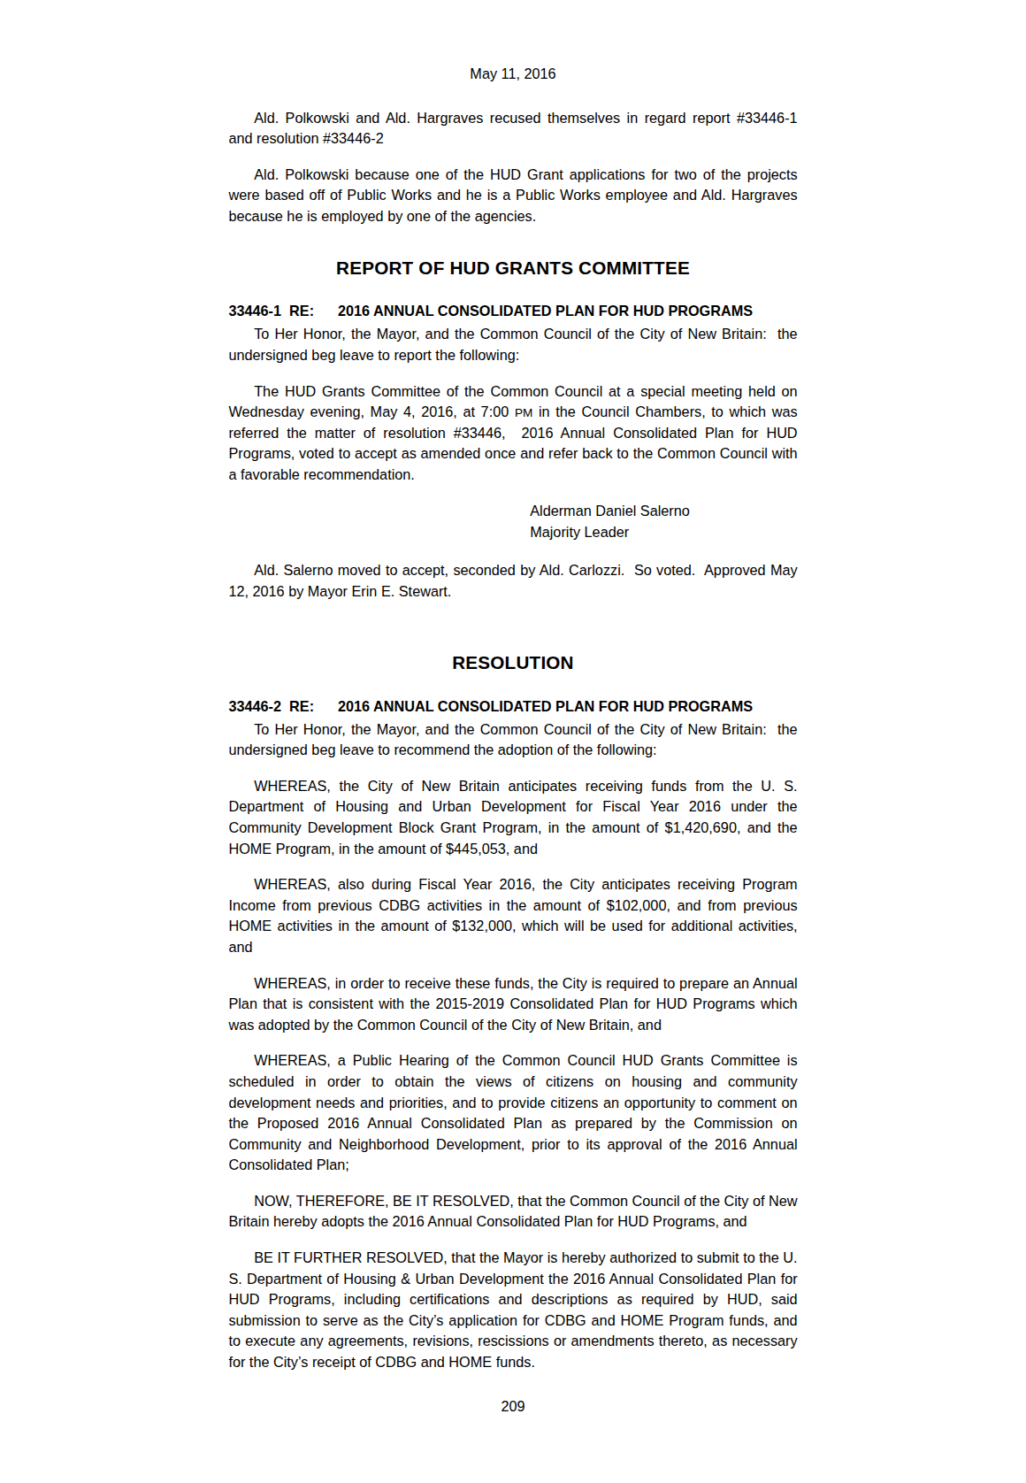May 11, 2016
Ald. Polkowski and Ald. Hargraves recused themselves in regard report #33446-1 and resolution #33446-2
Ald. Polkowski because one of the HUD Grant applications for two of the projects were based off of Public Works and he is a Public Works employee and Ald. Hargraves because he is employed by one of the agencies.
REPORT OF HUD GRANTS COMMITTEE
33446-1 RE: 2016 ANNUAL CONSOLIDATED PLAN FOR HUD PROGRAMS
To Her Honor, the Mayor, and the Common Council of the City of New Britain: the undersigned beg leave to report the following:
The HUD Grants Committee of the Common Council at a special meeting held on Wednesday evening, May 4, 2016, at 7:00 PM in the Council Chambers, to which was referred the matter of resolution #33446, 2016 Annual Consolidated Plan for HUD Programs, voted to accept as amended once and refer back to the Common Council with a favorable recommendation.
Alderman Daniel Salerno Majority Leader
Ald. Salerno moved to accept, seconded by Ald. Carlozzi. So voted. Approved May 12, 2016 by Mayor Erin E. Stewart.
RESOLUTION
33446-2 RE: 2016 ANNUAL CONSOLIDATED PLAN FOR HUD PROGRAMS
To Her Honor, the Mayor, and the Common Council of the City of New Britain: the undersigned beg leave to recommend the adoption of the following:
WHEREAS, the City of New Britain anticipates receiving funds from the U. S. Department of Housing and Urban Development for Fiscal Year 2016 under the Community Development Block Grant Program, in the amount of $1,420,690, and the HOME Program, in the amount of $445,053, and
WHEREAS, also during Fiscal Year 2016, the City anticipates receiving Program Income from previous CDBG activities in the amount of $102,000, and from previous HOME activities in the amount of $132,000, which will be used for additional activities, and
WHEREAS, in order to receive these funds, the City is required to prepare an Annual Plan that is consistent with the 2015-2019 Consolidated Plan for HUD Programs which was adopted by the Common Council of the City of New Britain, and
WHEREAS, a Public Hearing of the Common Council HUD Grants Committee is scheduled in order to obtain the views of citizens on housing and community development needs and priorities, and to provide citizens an opportunity to comment on the Proposed 2016 Annual Consolidated Plan as prepared by the Commission on Community and Neighborhood Development, prior to its approval of the 2016 Annual Consolidated Plan;
NOW, THEREFORE, BE IT RESOLVED, that the Common Council of the City of New Britain hereby adopts the 2016 Annual Consolidated Plan for HUD Programs, and
BE IT FURTHER RESOLVED, that the Mayor is hereby authorized to submit to the U. S. Department of Housing & Urban Development the 2016 Annual Consolidated Plan for HUD Programs, including certifications and descriptions as required by HUD, said submission to serve as the City’s application for CDBG and HOME Program funds, and to execute any agreements, revisions, rescissions or amendments thereto, as necessary for the City’s receipt of CDBG and HOME funds.
209